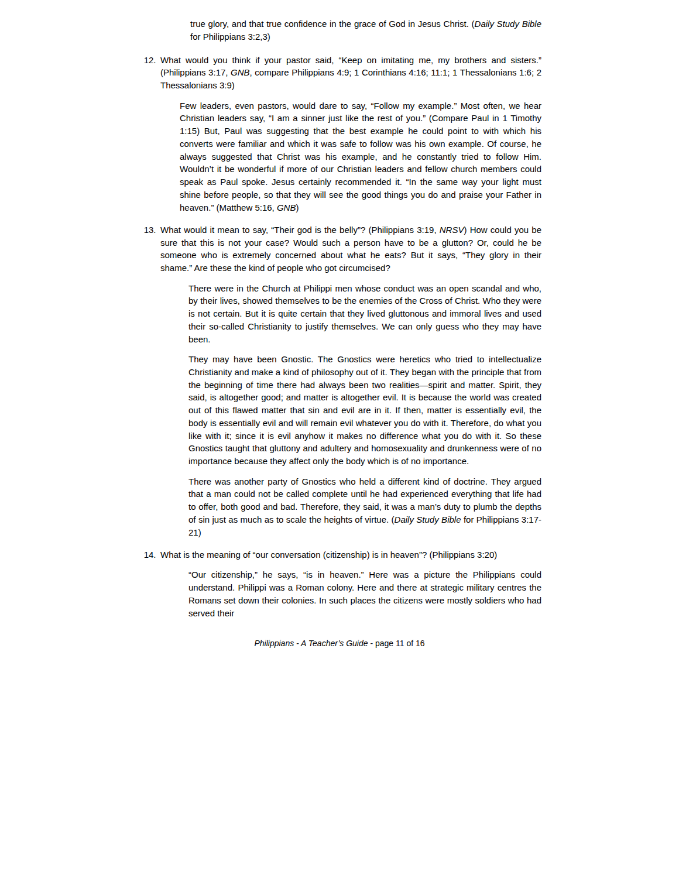true glory, and that true confidence in the grace of God in Jesus Christ. (Daily Study Bible for Philippians 3:2,3)
12.
What would you think if your pastor said, “Keep on imitating me, my brothers and sisters.” (Philippians 3:17, GNB, compare Philippians 4:9; 1 Corinthians 4:16; 11:1; 1 Thessalonians 1:6; 2 Thessalonians 3:9)
Few leaders, even pastors, would dare to say, “Follow my example.” Most often, we hear Christian leaders say, “I am a sinner just like the rest of you.” (Compare Paul in 1 Timothy 1:15) But, Paul was suggesting that the best example he could point to with which his converts were familiar and which it was safe to follow was his own example. Of course, he always suggested that Christ was his example, and he constantly tried to follow Him. Wouldn’t it be wonderful if more of our Christian leaders and fellow church members could speak as Paul spoke. Jesus certainly recommended it. “In the same way your light must shine before people, so that they will see the good things you do and praise your Father in heaven.” (Matthew 5:16, GNB)
13.
What would it mean to say, “Their god is the belly”? (Philippians 3:19, NRSV) How could you be sure that this is not your case? Would such a person have to be a glutton? Or, could he be someone who is extremely concerned about what he eats? But it says, “They glory in their shame.” Are these the kind of people who got circumcised?
There were in the Church at Philippi men whose conduct was an open scandal and who, by their lives, showed themselves to be the enemies of the Cross of Christ. Who they were is not certain. But it is quite certain that they lived gluttonous and immoral lives and used their so-called Christianity to justify themselves. We can only guess who they may have been.
They may have been Gnostic. The Gnostics were heretics who tried to intellectualize Christianity and make a kind of philosophy out of it. They began with the principle that from the beginning of time there had always been two realities—spirit and matter. Spirit, they said, is altogether good; and matter is altogether evil. It is because the world was created out of this flawed matter that sin and evil are in it. If then, matter is essentially evil, the body is essentially evil and will remain evil whatever you do with it. Therefore, do what you like with it; since it is evil anyhow it makes no difference what you do with it. So these Gnostics taught that gluttony and adultery and homosexuality and drunkenness were of no importance because they affect only the body which is of no importance.
There was another party of Gnostics who held a different kind of doctrine. They argued that a man could not be called complete until he had experienced everything that life had to offer, both good and bad. Therefore, they said, it was a man’s duty to plumb the depths of sin just as much as to scale the heights of virtue. (Daily Study Bible for Philippians 3:17-21)
14.
What is the meaning of “our conversation (citizenship) is in heaven”? (Philippians 3:20)
“Our citizenship,” he says, “is in heaven.” Here was a picture the Philippians could understand. Philippi was a Roman colony. Here and there at strategic military centres the Romans set down their colonies. In such places the citizens were mostly soldiers who had served their
Philippians - A Teacher’s Guide - page 11 of 16